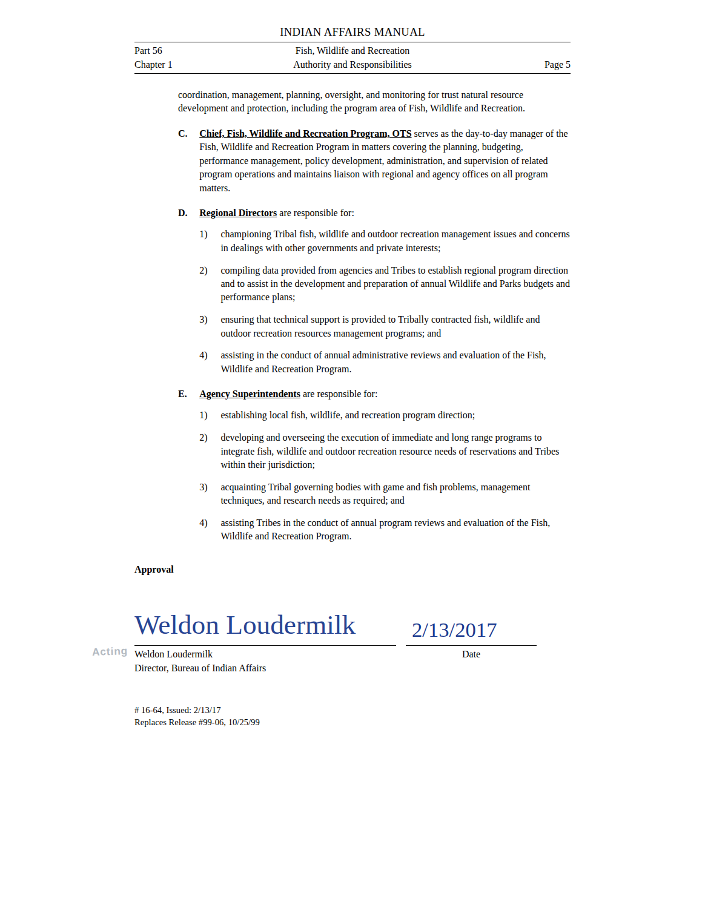INDIAN AFFAIRS MANUAL
| Part 56 | Fish, Wildlife and Recreation | |
| Chapter 1 | Authority and Responsibilities | Page 5 |
coordination, management, planning, oversight, and monitoring for trust natural resource development and protection, including the program area of Fish, Wildlife and Recreation.
C. Chief, Fish, Wildlife and Recreation Program, OTS serves as the day-to-day manager of the Fish, Wildlife and Recreation Program in matters covering the planning, budgeting, performance management, policy development, administration, and supervision of related program operations and maintains liaison with regional and agency offices on all program matters.
D. Regional Directors are responsible for:
1) championing Tribal fish, wildlife and outdoor recreation management issues and concerns in dealings with other governments and private interests;
2) compiling data provided from agencies and Tribes to establish regional program direction and to assist in the development and preparation of annual Wildlife and Parks budgets and performance plans;
3) ensuring that technical support is provided to Tribally contracted fish, wildlife and outdoor recreation resources management programs; and
4) assisting in the conduct of annual administrative reviews and evaluation of the Fish, Wildlife and Recreation Program.
E. Agency Superintendents are responsible for:
1) establishing local fish, wildlife, and recreation program direction;
2) developing and overseeing the execution of immediate and long range programs to integrate fish, wildlife and outdoor recreation resource needs of reservations and Tribes within their jurisdiction;
3) acquainting Tribal governing bodies with game and fish problems, management techniques, and research needs as required; and
4) assisting Tribes in the conduct of annual program reviews and evaluation of the Fish, Wildlife and Recreation Program.
Approval
Acting
Weldon Loudermilk
2/13/2017
Weldon Loudermilk
Director, Bureau of Indian Affairs
Date
# 16-64, Issued: 2/13/17
Replaces Release #99-06, 10/25/99